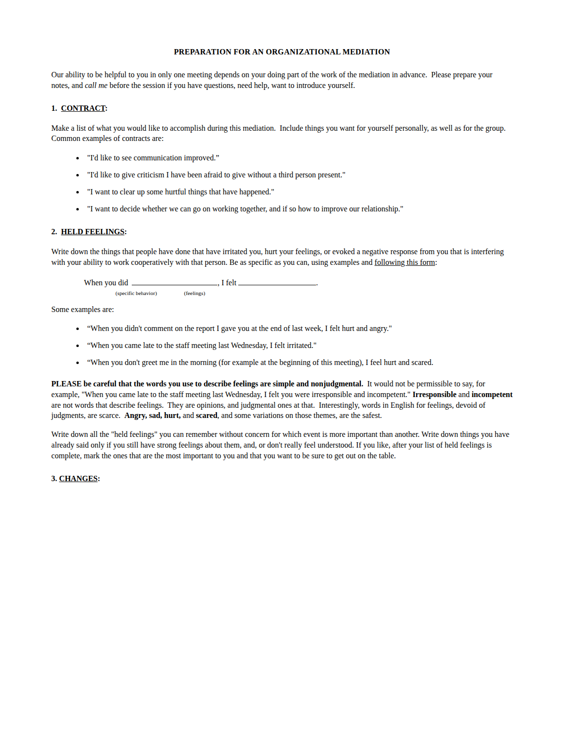Preparation for an Organizational Mediation
Our ability to be helpful to you in only one meeting depends on your doing part of the work of the mediation in advance. Please prepare your notes, and call me before the session if you have questions, need help, want to introduce yourself.
1. Contract:
Make a list of what you would like to accomplish during this mediation. Include things you want for yourself personally, as well as for the group. Common examples of contracts are:
"I'd like to see communication improved.”
"I'd like to give criticism I have been afraid to give without a third person present."
"I want to clear up some hurtful things that have happened."
"I want to decide whether we can go on working together, and if so how to improve our relationship."
2. Held Feelings:
Write down the things that people have done that have irritated you, hurt your feelings, or evoked a negative response from you that is interfering with your ability to work cooperatively with that person. Be as specific as you can, using examples and following this form:
When you did , I felt .
(specific behavior)(feelings)
Some examples are:
“When you didn't comment on the report I gave you at the end of last week, I felt hurt and angry."
“When you came late to the staff meeting last Wednesday, I felt irritated."
“When you don't greet me in the morning (for example at the beginning of this meeting), I feel hurt and scared.
PLEASE be careful that the words you use to describe feelings are simple and nonjudgmental. It would not be permissible to say, for example, "When you came late to the staff meeting last Wednesday, I felt you were irresponsible and incompetent." Irresponsible and incompetent are not words that describe feelings. They are opinions, and judgmental ones at that. Interestingly, words in English for feelings, devoid of judgments, are scarce. Angry, sad, hurt, and scared, and some variations on those themes, are the safest.
Write down all the "held feelings" you can remember without concern for which event is more important than another. Write down things you have already said only if you still have strong feelings about them, and, or don't really feel understood. If you like, after your list of held feelings is complete, mark the ones that are the most important to you and that you want to be sure to get out on the table.
3. Changes: